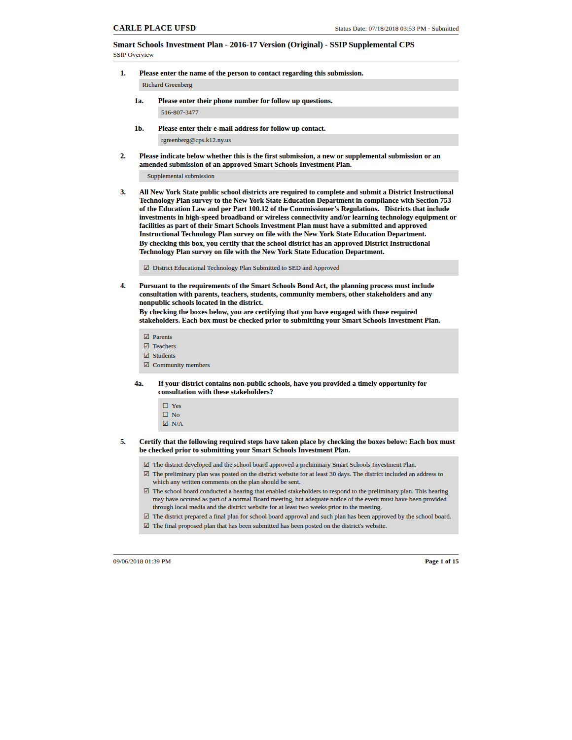CARLE PLACE UFSD
Status Date: 07/18/2018 03:53 PM - Submitted
Smart Schools Investment Plan - 2016-17 Version (Original) - SSIP Supplemental CPS
SSIP Overview
1.
Please enter the name of the person to contact regarding this submission.
Richard Greenberg
1a.
Please enter their phone number for follow up questions.
516-807-3477
1b.
Please enter their e-mail address for follow up contact.
rgreenberg@cps.k12.ny.us
2.
Please indicate below whether this is the first submission, a new or supplemental submission or an amended submission of an approved Smart Schools Investment Plan.
Supplemental submission
3.
All New York State public school districts are required to complete and submit a District Instructional Technology Plan survey to the New York State Education Department in compliance with Section 753 of the Education Law and per Part 100.12 of the Commissioner’s Regulations. Districts that include investments in high-speed broadband or wireless connectivity and/or learning technology equipment or facilities as part of their Smart Schools Investment Plan must have a submitted and approved Instructional Technology Plan survey on file with the New York State Education Department.
By checking this box, you certify that the school district has an approved District Instructional Technology Plan survey on file with the New York State Education Department.
☑District Educational Technology Plan Submitted to SED and Approved
4.
Pursuant to the requirements of the Smart Schools Bond Act, the planning process must include consultation with parents, teachers, students, community members, other stakeholders and any nonpublic schools located in the district.
By checking the boxes below, you are certifying that you have engaged with those required stakeholders. Each box must be checked prior to submitting your Smart Schools Investment Plan.
☑Parents
☑Teachers
☑Students
☑Community members
4a.
If your district contains non-public schools, have you provided a timely opportunity for consultation with these stakeholders?
☐Yes
☐No
☑N/A
5.
Certify that the following required steps have taken place by checking the boxes below: Each box must be checked prior to submitting your Smart Schools Investment Plan.
☑The district developed and the school board approved a preliminary Smart Schools Investment Plan.
☑The preliminary plan was posted on the district website for at least 30 days. The district included an address to which any written comments on the plan should be sent.
☑The school board conducted a hearing that enabled stakeholders to respond to the preliminary plan. This hearing may have occured as part of a normal Board meeting, but adequate notice of the event must have been provided through local media and the district website for at least two weeks prior to the meeting.
☑The district prepared a final plan for school board approval and such plan has been approved by the school board.
☑The final proposed plan that has been submitted has been posted on the district's website.
09/06/2018 01:39 PM
Page 1 of 15